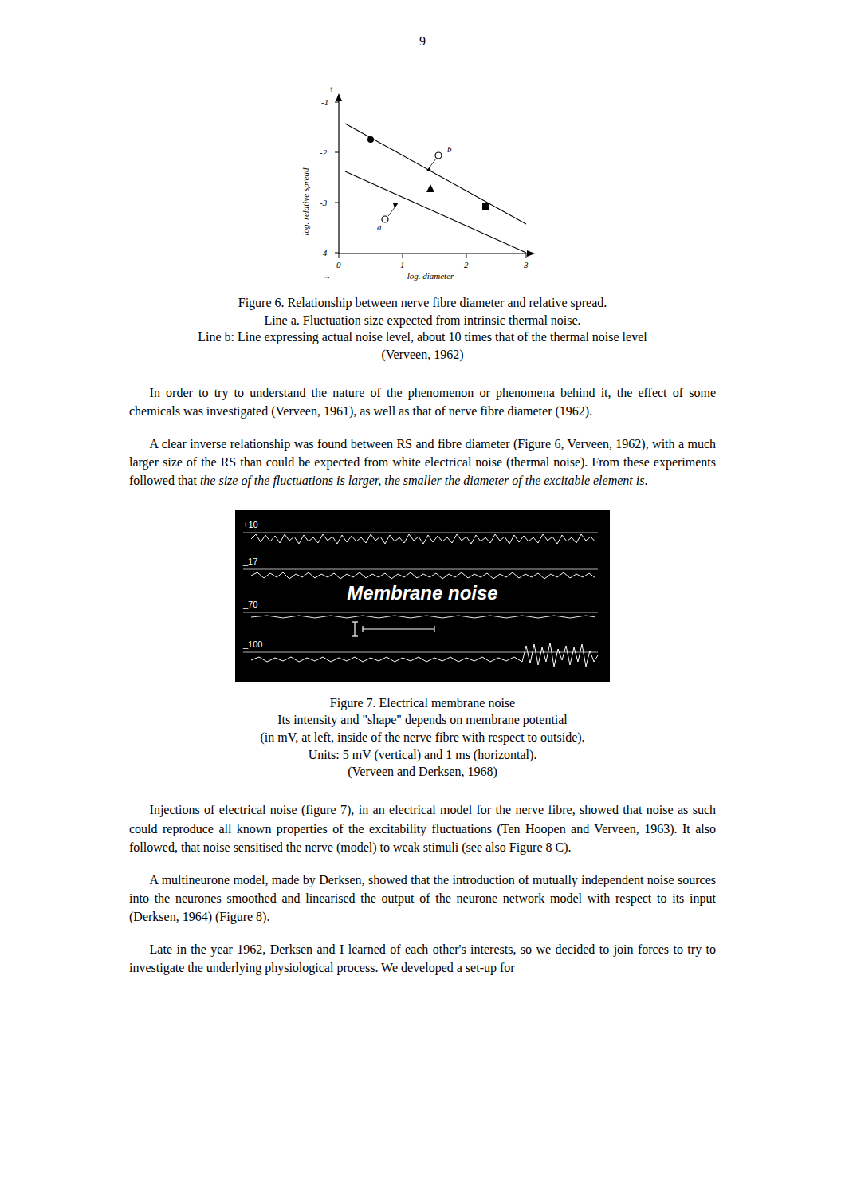9
-1 -2 -3 -4 0 1 2 3 log. relative spread log. diameter ↑ → b a
Figure 6. Relationship between nerve fibre diameter and relative spread.
Line a. Fluctuation size expected from intrinsic thermal noise.
Line b: Line expressing actual noise level, about 10 times that of the thermal noise level
(Verveen, 1962)
In order to try to understand the nature of the phenomenon or phenomena behind it, the effect of some chemicals was investigated (Verveen, 1961), as well as that of nerve fibre diameter (1962).
A clear inverse relationship was found between RS and fibre diameter (Figure 6, Verveen, 1962), with a much larger size of the RS than could be expected from white electrical noise (thermal noise). From these experiments followed that the size of the fluctuations is larger, the smaller the diameter of the excitable element is.
+10 _17 Membrane noise _70 _100
Figure 7. Electrical membrane noise
Its intensity and "shape" depends on membrane potential
(in mV, at left, inside of the nerve fibre with respect to outside).
Units: 5 mV (vertical) and 1 ms (horizontal).
(Verveen and Derksen, 1968)
Injections of electrical noise (figure 7), in an electrical model for the nerve fibre, showed that noise as such could reproduce all known properties of the excitability fluctuations (Ten Hoopen and Verveen, 1963). It also followed, that noise sensitised the nerve (model) to weak stimuli (see also Figure 8 C).
A multineurone model, made by Derksen, showed that the introduction of mutually independent noise sources into the neurones smoothed and linearised the output of the neurone network model with respect to its input (Derksen, 1964) (Figure 8).
Late in the year 1962, Derksen and I learned of each other's interests, so we decided to join forces to try to investigate the underlying physiological process. We developed a set-up for